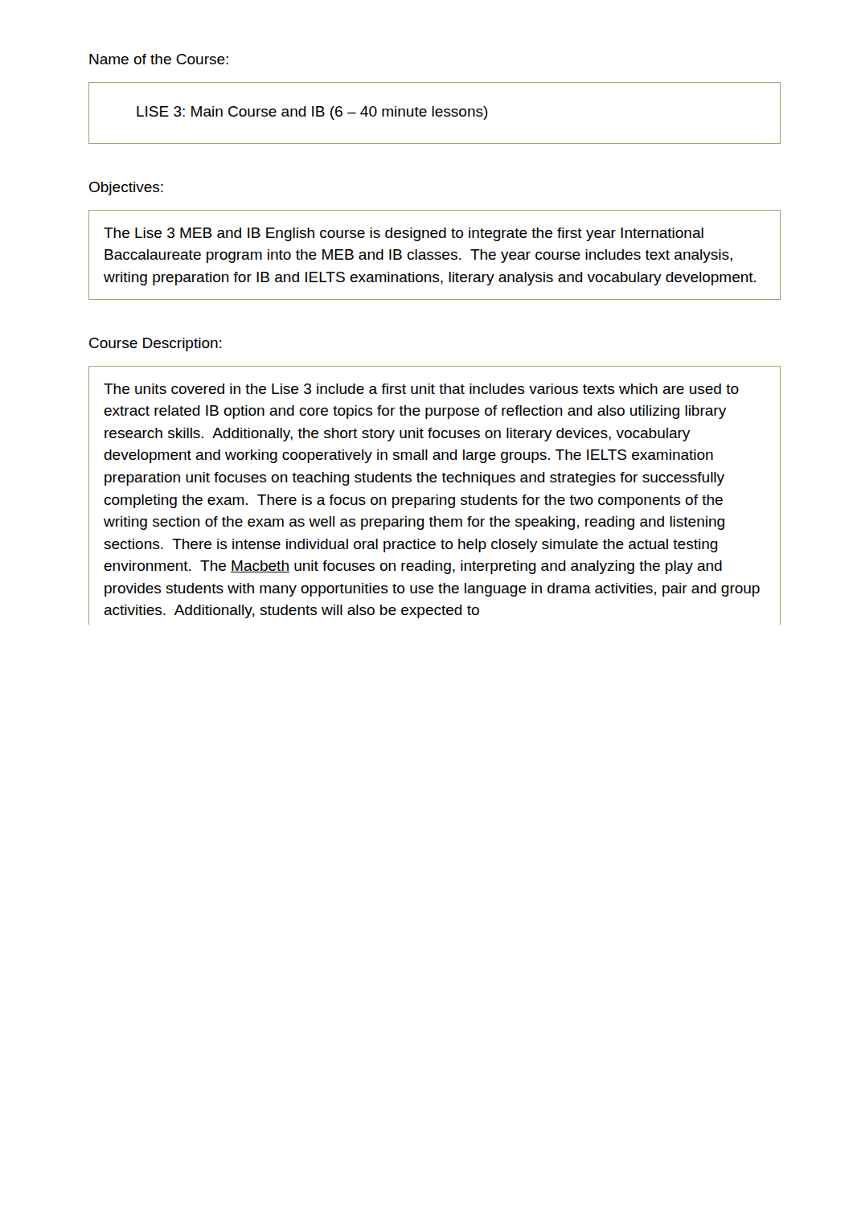Name of the Course:
LISE 3: Main Course and IB (6 – 40 minute lessons)
Objectives:
The Lise 3 MEB and IB English course is designed to integrate the first year International Baccalaureate program into the MEB and IB classes. The year course includes text analysis, writing preparation for IB and IELTS examinations, literary analysis and vocabulary development.
Course Description:
The units covered in the Lise 3 include a first unit that includes various texts which are used to extract related IB option and core topics for the purpose of reflection and also utilizing library research skills. Additionally, the short story unit focuses on literary devices, vocabulary development and working cooperatively in small and large groups. The IELTS examination preparation unit focuses on teaching students the techniques and strategies for successfully completing the exam. There is a focus on preparing students for the two components of the writing section of the exam as well as preparing them for the speaking, reading and listening sections. There is intense individual oral practice to help closely simulate the actual testing environment. The Macbeth unit focuses on reading, interpreting and analyzing the play and provides students with many opportunities to use the language in drama activities, pair and group activities. Additionally, students will also be expected to